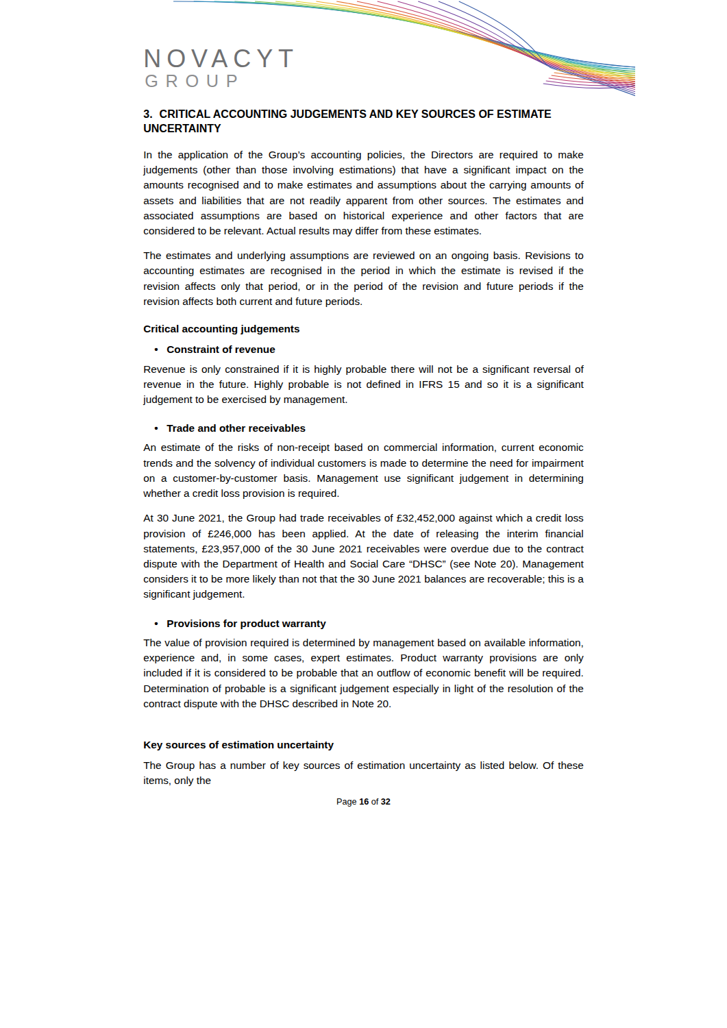NOVACYT
GROUP
3. CRITICAL ACCOUNTING JUDGEMENTS AND KEY SOURCES OF ESTIMATE UNCERTAINTY
In the application of the Group’s accounting policies, the Directors are required to make judgements (other than those involving estimations) that have a significant impact on the amounts recognised and to make estimates and assumptions about the carrying amounts of assets and liabilities that are not readily apparent from other sources. The estimates and associated assumptions are based on historical experience and other factors that are considered to be relevant. Actual results may differ from these estimates.
The estimates and underlying assumptions are reviewed on an ongoing basis. Revisions to accounting estimates are recognised in the period in which the estimate is revised if the revision affects only that period, or in the period of the revision and future periods if the revision affects both current and future periods.
Critical accounting judgements
Constraint of revenue
Revenue is only constrained if it is highly probable there will not be a significant reversal of revenue in the future. Highly probable is not defined in IFRS 15 and so it is a significant judgement to be exercised by management.
Trade and other receivables
An estimate of the risks of non-receipt based on commercial information, current economic trends and the solvency of individual customers is made to determine the need for impairment on a customer-by-customer basis. Management use significant judgement in determining whether a credit loss provision is required.
At 30 June 2021, the Group had trade receivables of £32,452,000 against which a credit loss provision of £246,000 has been applied. At the date of releasing the interim financial statements, £23,957,000 of the 30 June 2021 receivables were overdue due to the contract dispute with the Department of Health and Social Care “DHSC” (see Note 20). Management considers it to be more likely than not that the 30 June 2021 balances are recoverable; this is a significant judgement.
Provisions for product warranty
The value of provision required is determined by management based on available information, experience and, in some cases, expert estimates. Product warranty provisions are only included if it is considered to be probable that an outflow of economic benefit will be required. Determination of probable is a significant judgement especially in light of the resolution of the contract dispute with the DHSC described in Note 20.
Key sources of estimation uncertainty
The Group has a number of key sources of estimation uncertainty as listed below. Of these items, only the
Page 16 of 32